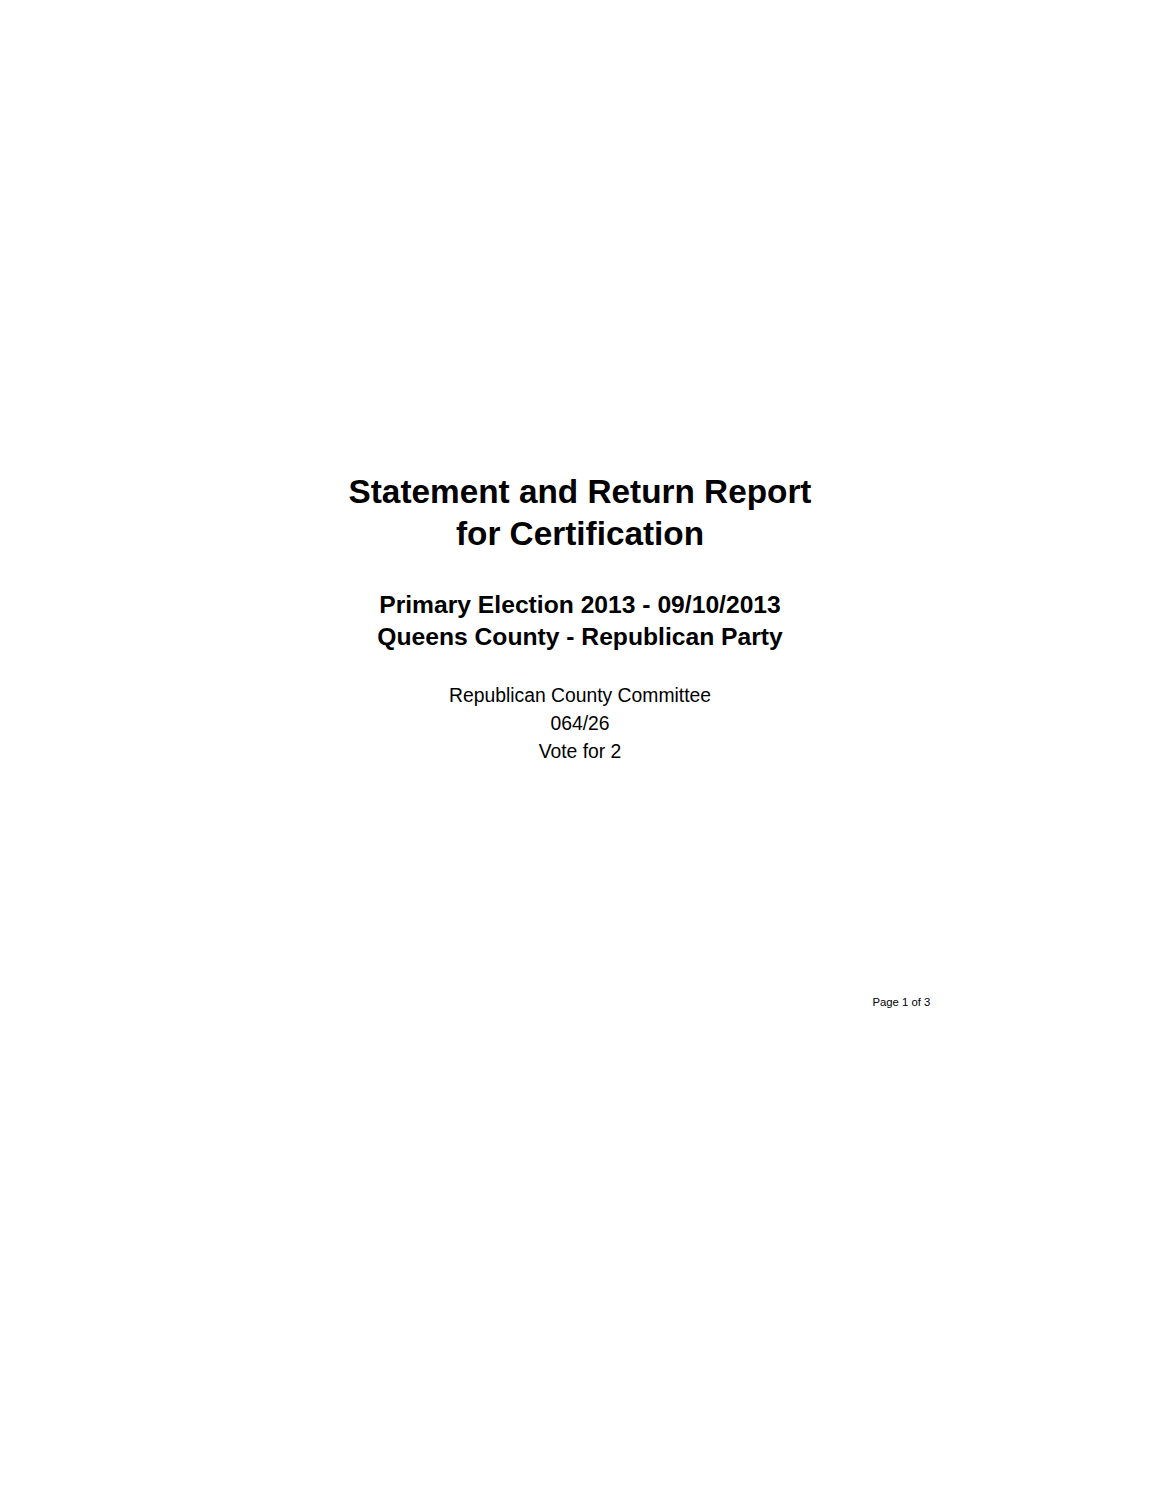Statement and Return Report
for Certification
Primary Election 2013 - 09/10/2013
Queens County - Republican Party
Republican County Committee
064/26
Vote for 2
Page 1 of 3